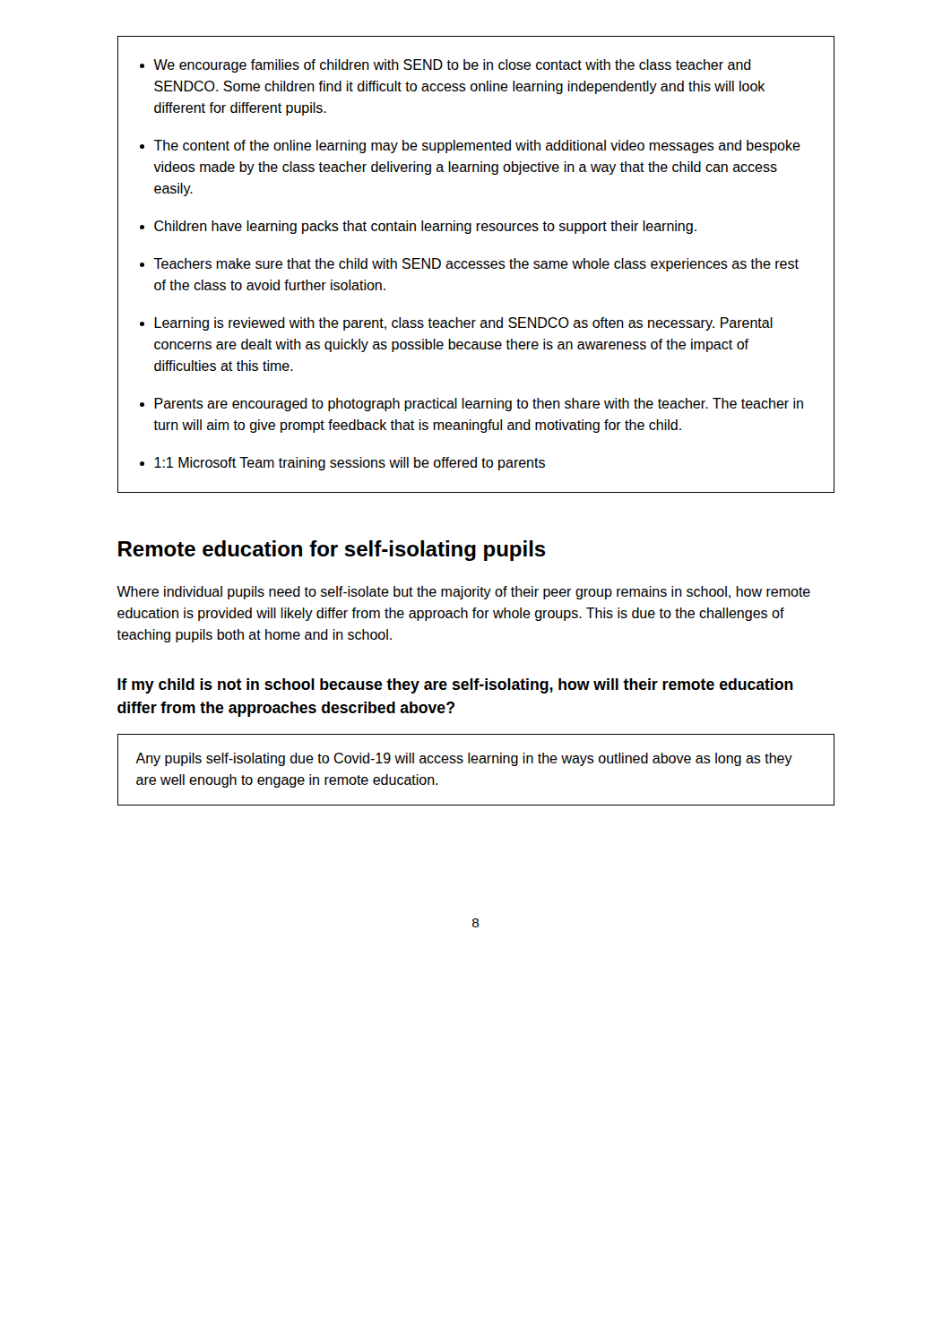We encourage families of children with SEND to be in close contact with the class teacher and SENDCO. Some children find it difficult to access online learning independently and this will look different for different pupils.
The content of the online learning may be supplemented with additional video messages and bespoke videos made by the class teacher delivering a learning objective in a way that the child can access easily.
Children have learning packs that contain learning resources to support their learning.
Teachers make sure that the child with SEND accesses the same whole class experiences as the rest of the class to avoid further isolation.
Learning is reviewed with the parent, class teacher and SENDCO as often as necessary. Parental concerns are dealt with as quickly as possible because there is an awareness of the impact of difficulties at this time.
Parents are encouraged to photograph practical learning to then share with the teacher. The teacher in turn will aim to give prompt feedback that is meaningful and motivating for the child.
1:1 Microsoft Team training sessions will be offered to parents
Remote education for self-isolating pupils
Where individual pupils need to self-isolate but the majority of their peer group remains in school, how remote education is provided will likely differ from the approach for whole groups. This is due to the challenges of teaching pupils both at home and in school.
If my child is not in school because they are self-isolating, how will their remote education differ from the approaches described above?
Any pupils self-isolating due to Covid-19 will access learning in the ways outlined above as long as they are well enough to engage in remote education.
8